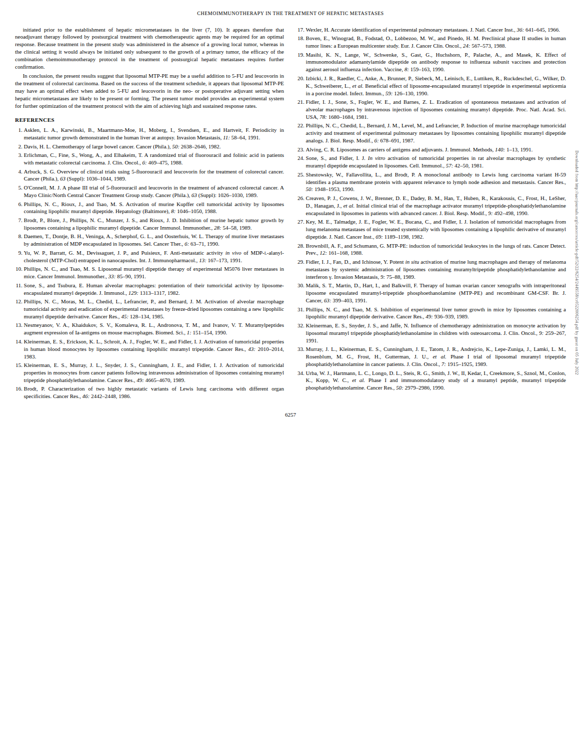Chemoimmunotherapy in the Treatment of Hepatic Metastases
Downloaded from http://aacrjournals.org/cancerres/article-pdf/52/22/6254/2449558/cr0522006254.pdf by guest on 05 July 2022
initiated prior to the establishment of hepatic micrometastases in the liver (7, 10). It appears therefore that neoadjuvant therapy followed by postsurgical treatment with chemotherapeutic agents may be required for an optimal response. Because treatment in the present study was administered in the absence of a growing local tumor, whereas in the clinical setting it would always be initiated only subsequent to the growth of a primary tumor, the efficacy of the combination chemoimmunotherapy protocol in the treatment of postsurgical hepatic metastases requires further confirmation.
In conclusion, the present results suggest that liposomal MTP-PE may be a useful addition to 5-FU and leucovorin in the treatment of colorectal carcinoma. Based on the success of the treatment schedule, it appears that liposomal MTP-PE may have an optimal effect when added to 5-FU and leucovorin in the neo- or postoperative adjuvant setting when hepatic micrometastases are likely to be present or forming. The present tumor model provides an experimental system for further optimization of the treatment protocol with the aim of achieving high and sustained response rates.
REFERENCES
Asklen, L. A., Karwinski, B., Maartmann-Moe, H., Moberg, I., Svendsen, E., and Hartveit, F. Periodicity in metastatic tumor growth demonstrated in the human liver at autopsy. Invasion Metastasis, 11: 58–64, 1991.
Davis, H. L. Chemotherapy of large bowel cancer. Cancer (Phila.), 50: 2638–2646, 1982.
Erlichman, C., Fine, S., Wong, A., and Elhakeim, T. A randomized trial of fluorouracil and folinic acid in patients with metastatic colorectal carcinoma. J. Clin. Oncol., 6: 469–475, 1988.
Arbuck, S. G. Overview of clinical trials using 5-fluorouracil and leucovorin for the treatment of colorectal cancer. Cancer (Phila.), 63 (Suppl): 1036–1044, 1989.
O'Connell, M. J. A phase III trial of 5-fluorouracil and leucovorin in the treatment of advanced colorectal cancer. A Mayo Clinic/North Central Cancer Treatment Group study. Cancer (Phila.), 63 (Suppl): 1026–1030, 1989.
Phillips, N. C., Rioux, J., and Tsao, M. S. Activation of murine Kupffer cell tumoricidal activity by liposomes containing lipophilic muramyl dipeptide. Hepatology (Baltimore), 8: 1046–1050, 1988.
Brodt, P., Blore, J., Phillips, N. C., Munzer, J. S., and Rioux, J. D. Inhibition of murine hepatic tumor growth by liposomes containing a lipophilic muramyl dipeptide. Cancer Immunol. Immunother., 28: 54–58, 1989.
Daemen, T., Dontje, B. H., Veninga, A., Scherphof, G. L., and Oosterhuis, W. L. Therapy of murine liver metastases by administration of MDP encapsulated in liposomes. Sel. Cancer Ther., 6: 63–71, 1990.
Yu, W. P., Barratt, G. M., Devissaguet, J. P., and Puisieux, F. Anti-metastatic activity in vivo of MDP-l-alanyl-cholesterol (MTP-Chol) entrapped in nanocapsules. Int. J. Immunopharmacol., 13: 167–173, 1991.
Phillips, N. C., and Tsao, M. S. Liposomal muramyl dipeptide therapy of experimental M5076 liver metastases in mice. Cancer Immunol. Immunother., 33: 85–90, 1991.
Sone, S., and Tsubura, E. Human alveolar macrophages: potentiation of their tumoricidal activity by liposome-encapsulated muramyl depeptide. J. Immunol., 129: 1313–1317, 1982.
Phillips, N. C., Moras, M. L., Chedid, L., Lefrancier, P., and Bernard, J. M. Activation of alveolar macrophage tumoricidal activity and eradication of experimental metastases by freeze-dried liposomes containing a new lipophilic muramyl dipeptide derivative. Cancer Res., 45: 128–134, 1985.
Nesmeyanov, V. A., Khaidukov, S. V., Komaleva, R. L., Andronova, T. M., and Ivanov, V. T. Muramylpeptides augment expression of Ia-antigens on mouse macrophages. Biomed. Sci., 1: 151–154, 1990.
Kleinerman, E. S., Erickson, K. L., Schroit, A. J., Fogler, W. E., and Fidler, I. J. Activation of tumoricidal properties in human blood monocytes by liposomes containing lipophilic muramyl tripeptide. Cancer Res., 43: 2010–2014, 1983.
Kleinerman, E. S., Murray, J. L., Snyder, J. S., Cunningham, J. E., and Fidler, I. J. Activation of tumoricidal properties in monocytes from cancer patients following intravenous administration of liposomes containing muramyl tripeptide phosphatidylethanolamine. Cancer Res., 49: 4665–4670, 1989.
Brodt, P. Characterization of two highly metastatic variants of Lewis lung carcinoma with different organ specificities. Cancer Res., 46: 2442–2448, 1986.
Wexler, H. Accurate identification of experimental pulmonary metastases. J. Natl. Cancer Inst., 36: 641–645, 1966.
Boven, E., Winograd, B., Fodstad, O., Lobbezoo, M. W., and Pinedo, H. M. Preclinical phase II studies in human tumor lines: a European multicenter study. Eur. J. Cancer Clin. Oncol., 24: 567–573, 1988.
Masihi, K. N., Lange, W., Schwenke, S., Gast, G., Huchshorn, P., Palache, A., and Masek, K. Effect of immunomodulator adamantylamide dipeptide on antibody response to influenza subunit vaccines and protection against aerosol influenza infection. Vaccine, 8: 159–163, 1990.
Izbicki, J. R., Raedler, C., Anke, A., Brunner, P., Siebeck, M., Leinisch, E., Luttiken, R., Ruckdeschel, G., Wilker, D. K., Schweiberer, L., et al. Beneficial effect of liposome-encapsulated muramyl tripeptide in experimental septicemia in a porcine model. Infect. Immun., 59: 126–130, 1990.
Fidler, I. J., Sone, S., Fogler, W. E., and Barnes, Z. L. Eradication of spontaneous metastases and activation of alveolar macrophages by intravenous injection of liposomes containing muramyl dipeptide. Proc. Natl. Acad. Sci. USA, 78: 1680–1684, 1981.
Phillips, N. C., Chedid, L., Bernard, J. M., Level, M., and Lefrancier, P. Induction of murine macrophage tumoricidal activity and treatment of experimental pulmonary metastases by liposomes containing lipophilic muramyl dipeptide analogs. J. Biol. Resp. Modif., 6: 678–691, 1987.
Alving, C. R. Liposomes as carriers of antigens and adjuvants. J. Immunol. Methods, 140: 1–13, 1991.
Sone, S., and Fidler, I. J. In vitro activation of tumoricidal properties in rat alveolar macrophages by synthetic muramyl dipeptide encapsulated in liposomes. Cell. Immunol., 57: 42–50, 1981.
Shestowsky, W., Fallavollita, L., and Brodt, P. A monoclonal antibody to Lewis lung carcinoma variant H-59 identifies a plasma membrane protein with apparent relevance to lymph node adhesion and metastasis. Cancer Res., 50: 1948–1953, 1990.
Creaven, P. J., Cowens, J. W., Brenner, D. E., Dadey, B. M., Han, T., Huben, R., Karakousis, C., Frost, H., LeSher, D., Hanagan, J., et al. Initial clinical trial of the macrophage activator muramyl tripeptide-phosphatidylethanolamine encapsulated in liposomes in patients with advanced cancer. J. Biol. Resp. Modif., 9: 492–498, 1990.
Key, M. E., Talmadge, J. E., Fogler, W. E., Bucana, C., and Fidler, I. J. Isolation of tumoricidal macrophages from lung melanoma metastases of mice treated systemically with liposomes containing a lipophilic derivative of muramyl dipeptide. J. Natl. Cancer Inst., 69: 1189–1198, 1982.
Brownbill, A. F., and Schumann, G. MTP-PE: induction of tumoricidal leukocytes in the lungs of rats. Cancer Detect. Prev., 12: 161–168, 1988.
Fidler, I. J., Fan, D., and Ichinose, Y. Potent in situ activation of murine lung macrophages and therapy of melanoma metastases by systemic administration of liposomes containing muramyltripeptide phosphatidylethanolamine and interferon γ. Invasion Metastasis, 9: 75–88, 1989.
Malik, S. T., Martin, D., Hart, I., and Balkwill, F. Therapy of human ovarian cancer xenografts with intraperitoneal liposome encapsulated muramyl-tripeptide phosphoethanolamine (MTP-PE) and recombinant GM-CSF. Br. J. Cancer, 63: 399–403, 1991.
Phillips, N. C., and Tsao, M. S. Inhibition of experimental liver tumor growth in mice by liposomes containing a lipophilic muramyl dipeptide derivative. Cancer Res., 49: 936–939, 1989.
Kleinerman, E. S., Snyder, J. S., and Jaffe, N. Influence of chemotherapy administration on monocyte activation by liposomal muramyl tripeptide phosphatidylethanolamine in children with osteosarcoma. J. Clin. Oncol., 9: 259–267, 1991.
Murray, J. L., Kleinerman, E. S., Cunningham, J. E., Tatom, J. R., Andrejcio, K., Lepe-Zuniga, J., Lamki, L. M., Rosenblum, M. G., Frost, H., Gutterman, J. U., et al. Phase I trial of liposomal muramyl tripeptide phosphatidylethanolamine in cancer patients. J. Clin. Oncol., 7: 1915–1925, 1989.
Urba, W. J., Hartmann, L. C., Longo, D. L., Steis, R. G., Smith, J. W., II, Kedar, I., Creekmore, S., Sznol, M., Conlon, K., Kopp, W. C., et al. Phase I and immunomodulatory study of a muramyl peptide, muramyl tripeptide phosphatidylethanolamine. Cancer Res., 50: 2979–2986, 1990.
6257